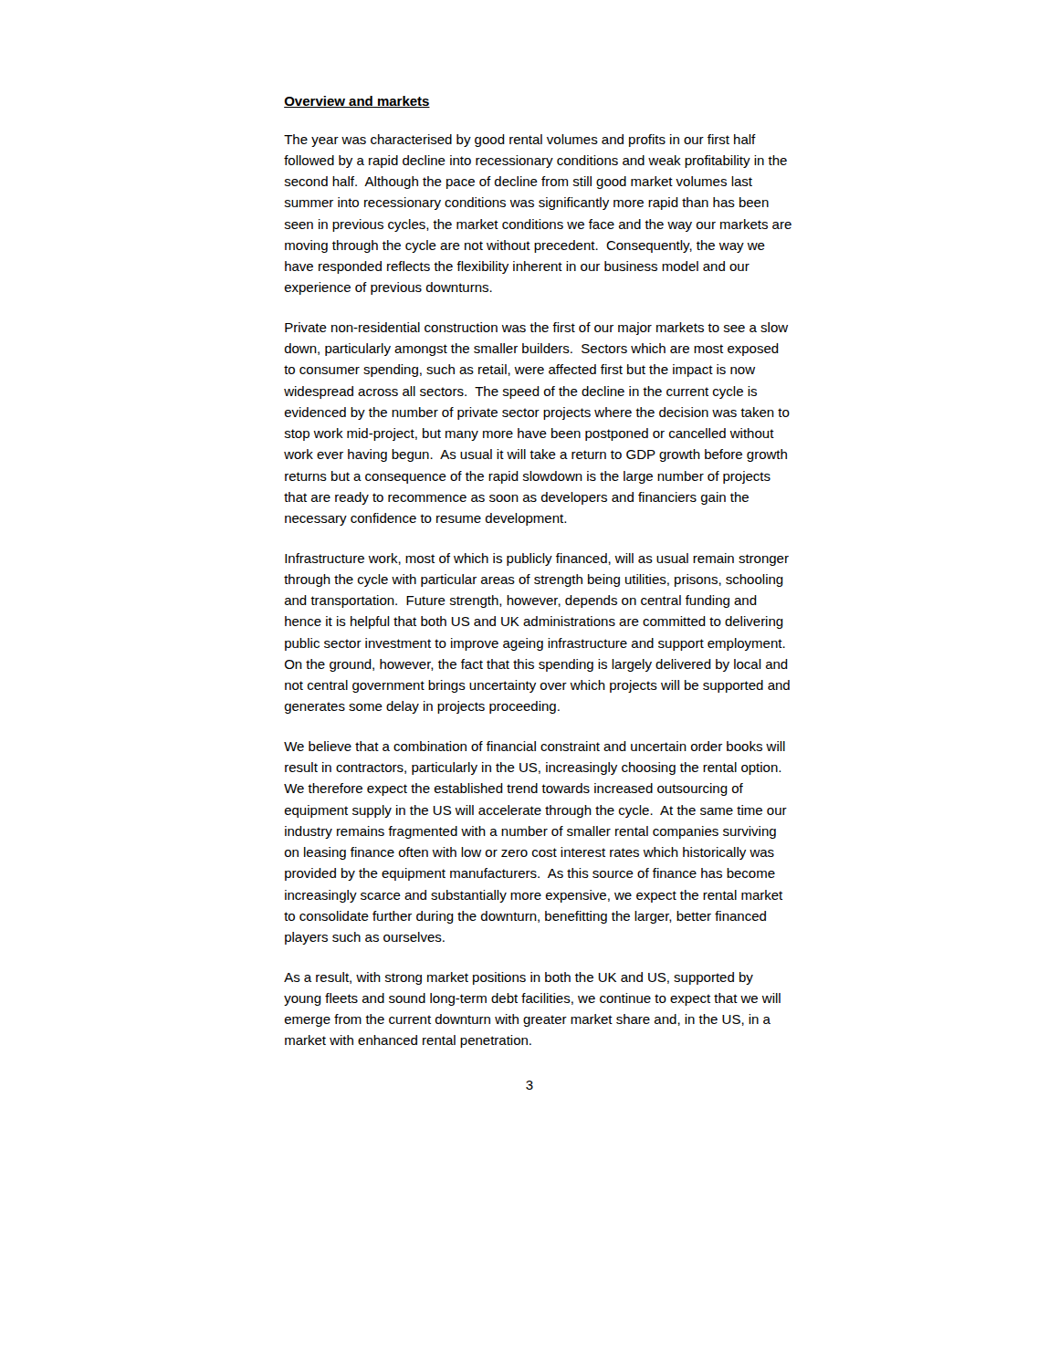Overview and markets
The year was characterised by good rental volumes and profits in our first half followed by a rapid decline into recessionary conditions and weak profitability in the second half. Although the pace of decline from still good market volumes last summer into recessionary conditions was significantly more rapid than has been seen in previous cycles, the market conditions we face and the way our markets are moving through the cycle are not without precedent. Consequently, the way we have responded reflects the flexibility inherent in our business model and our experience of previous downturns.
Private non-residential construction was the first of our major markets to see a slow down, particularly amongst the smaller builders. Sectors which are most exposed to consumer spending, such as retail, were affected first but the impact is now widespread across all sectors. The speed of the decline in the current cycle is evidenced by the number of private sector projects where the decision was taken to stop work mid-project, but many more have been postponed or cancelled without work ever having begun. As usual it will take a return to GDP growth before growth returns but a consequence of the rapid slowdown is the large number of projects that are ready to recommence as soon as developers and financiers gain the necessary confidence to resume development.
Infrastructure work, most of which is publicly financed, will as usual remain stronger through the cycle with particular areas of strength being utilities, prisons, schooling and transportation. Future strength, however, depends on central funding and hence it is helpful that both US and UK administrations are committed to delivering public sector investment to improve ageing infrastructure and support employment. On the ground, however, the fact that this spending is largely delivered by local and not central government brings uncertainty over which projects will be supported and generates some delay in projects proceeding.
We believe that a combination of financial constraint and uncertain order books will result in contractors, particularly in the US, increasingly choosing the rental option. We therefore expect the established trend towards increased outsourcing of equipment supply in the US will accelerate through the cycle. At the same time our industry remains fragmented with a number of smaller rental companies surviving on leasing finance often with low or zero cost interest rates which historically was provided by the equipment manufacturers. As this source of finance has become increasingly scarce and substantially more expensive, we expect the rental market to consolidate further during the downturn, benefitting the larger, better financed players such as ourselves.
As a result, with strong market positions in both the UK and US, supported by young fleets and sound long-term debt facilities, we continue to expect that we will emerge from the current downturn with greater market share and, in the US, in a market with enhanced rental penetration.
3